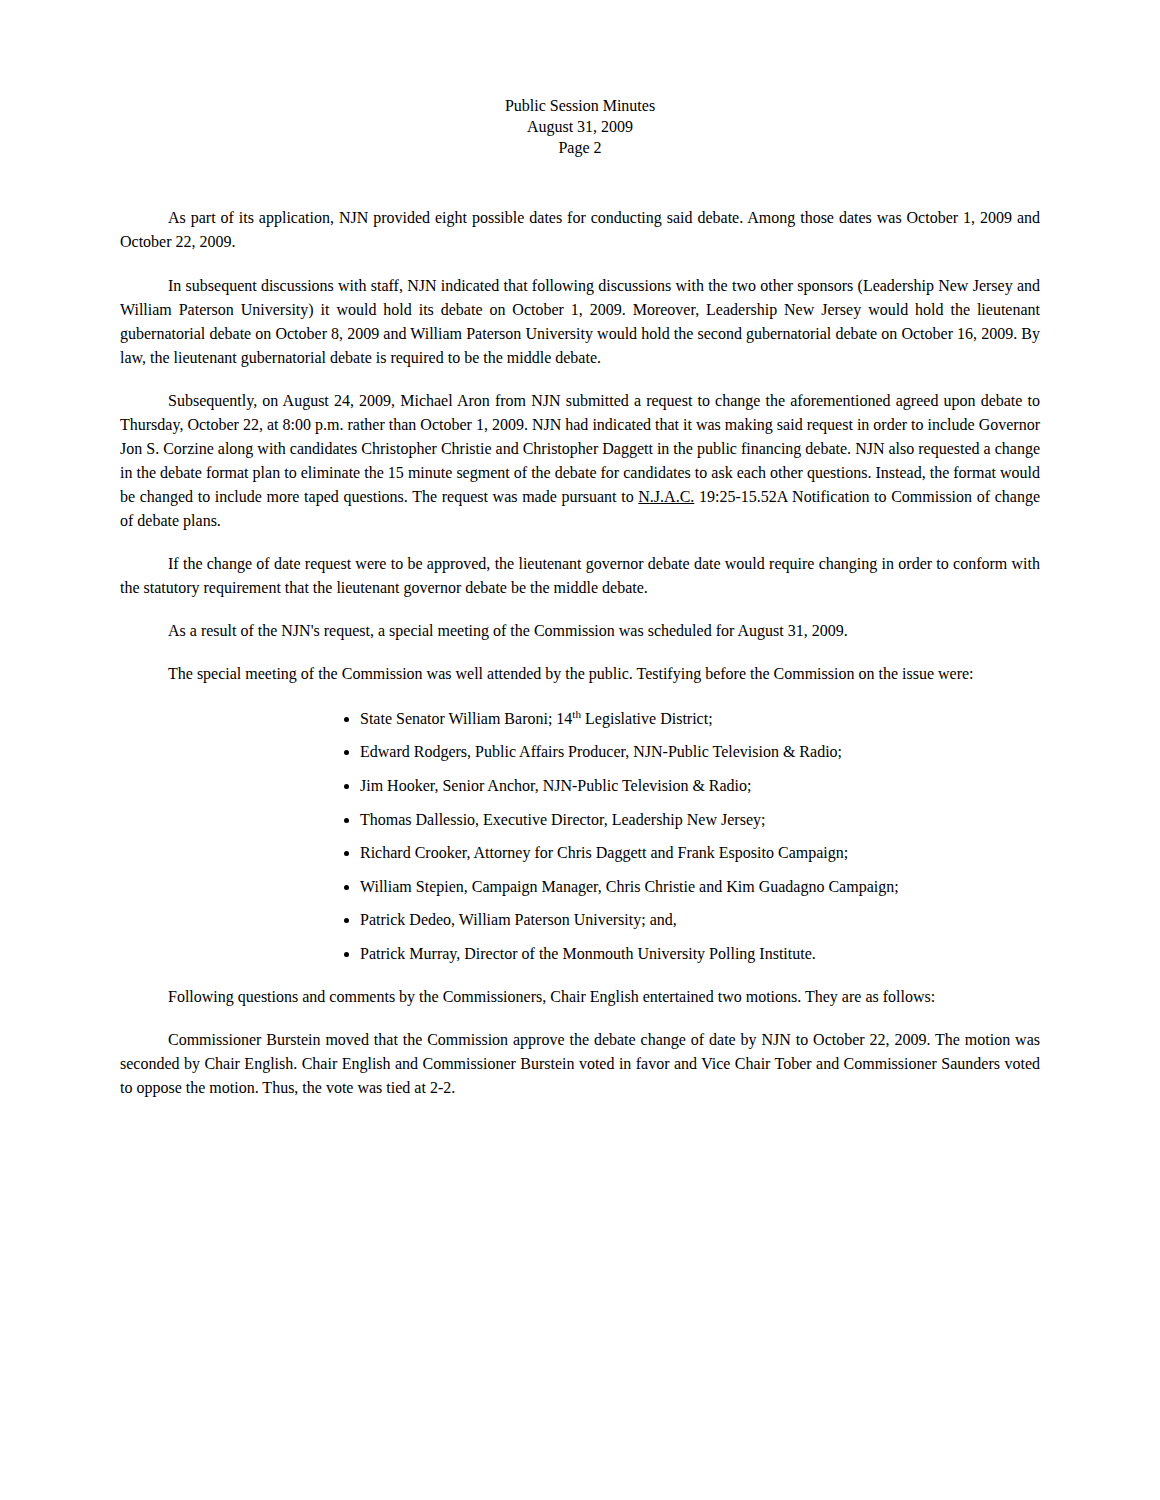Public Session Minutes
August 31, 2009
Page 2
As part of its application, NJN provided eight possible dates for conducting said debate. Among those dates was October 1, 2009 and October 22, 2009.
In subsequent discussions with staff, NJN indicated that following discussions with the two other sponsors (Leadership New Jersey and William Paterson University) it would hold its debate on October 1, 2009. Moreover, Leadership New Jersey would hold the lieutenant gubernatorial debate on October 8, 2009 and William Paterson University would hold the second gubernatorial debate on October 16, 2009. By law, the lieutenant gubernatorial debate is required to be the middle debate.
Subsequently, on August 24, 2009, Michael Aron from NJN submitted a request to change the aforementioned agreed upon debate to Thursday, October 22, at 8:00 p.m. rather than October 1, 2009. NJN had indicated that it was making said request in order to include Governor Jon S. Corzine along with candidates Christopher Christie and Christopher Daggett in the public financing debate. NJN also requested a change in the debate format plan to eliminate the 15 minute segment of the debate for candidates to ask each other questions. Instead, the format would be changed to include more taped questions. The request was made pursuant to N.J.A.C. 19:25-15.52A Notification to Commission of change of debate plans.
If the change of date request were to be approved, the lieutenant governor debate date would require changing in order to conform with the statutory requirement that the lieutenant governor debate be the middle debate.
As a result of the NJN's request, a special meeting of the Commission was scheduled for August 31, 2009.
The special meeting of the Commission was well attended by the public. Testifying before the Commission on the issue were:
State Senator William Baroni; 14th Legislative District;
Edward Rodgers, Public Affairs Producer, NJN-Public Television & Radio;
Jim Hooker, Senior Anchor, NJN-Public Television & Radio;
Thomas Dallessio, Executive Director, Leadership New Jersey;
Richard Crooker, Attorney for Chris Daggett and Frank Esposito Campaign;
William Stepien, Campaign Manager, Chris Christie and Kim Guadagno Campaign;
Patrick Dedeo, William Paterson University; and,
Patrick Murray, Director of the Monmouth University Polling Institute.
Following questions and comments by the Commissioners, Chair English entertained two motions. They are as follows:
Commissioner Burstein moved that the Commission approve the debate change of date by NJN to October 22, 2009. The motion was seconded by Chair English. Chair English and Commissioner Burstein voted in favor and Vice Chair Tober and Commissioner Saunders voted to oppose the motion. Thus, the vote was tied at 2-2.